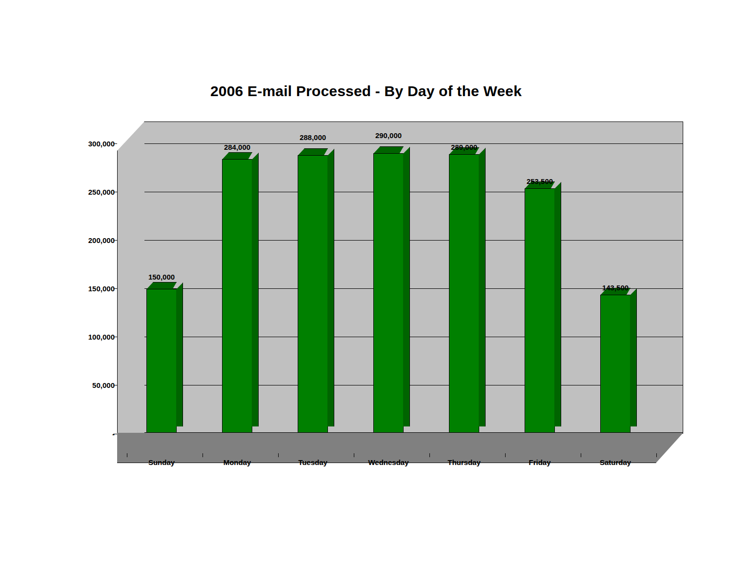2006 E-mail Processed - By Day of the Week
scale: 595px for 300,000 => 1.98333 px per 1000
300,000
250,000
200,000
150,000
100,000
50,000
-
150,000
284,000
288,000
290,000
289,000
253,500
143,500
Sunday
Monday
Tuesday
Wednesday
Thursday
Friday
Saturday